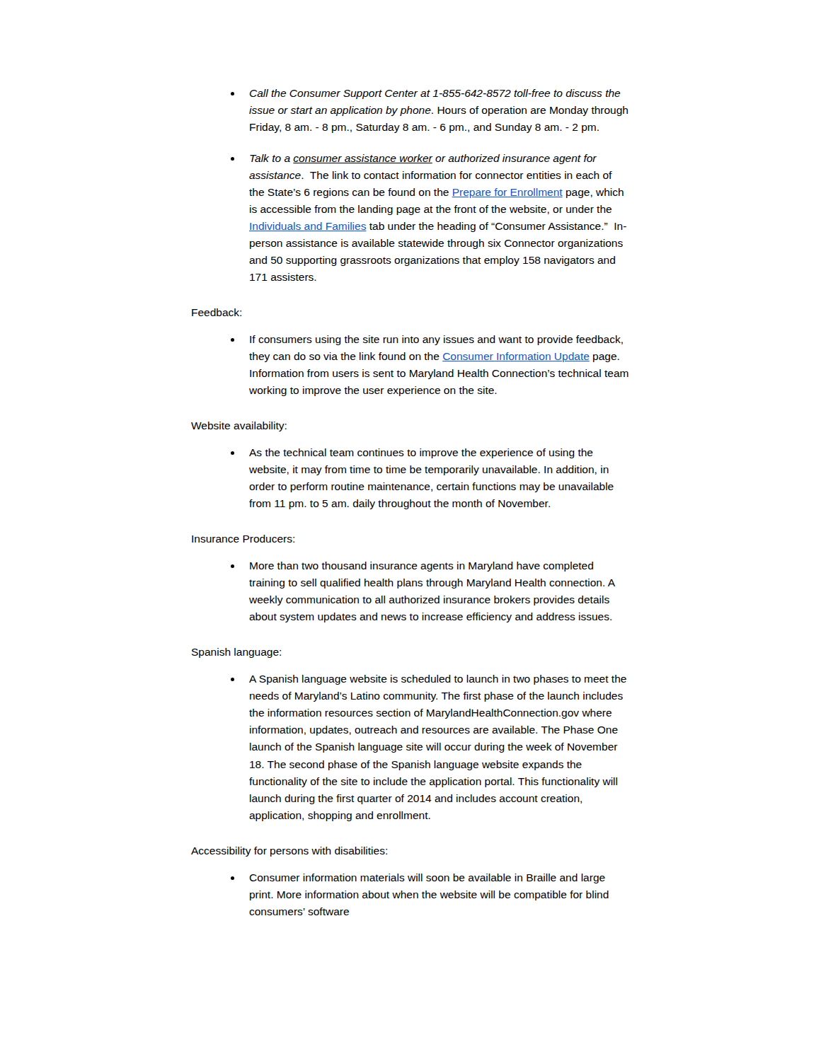Call the Consumer Support Center at 1-855-642-8572 toll-free to discuss the issue or start an application by phone. Hours of operation are Monday through Friday, 8 am. - 8 pm., Saturday 8 am. - 6 pm., and Sunday 8 am. - 2 pm.
Talk to a consumer assistance worker or authorized insurance agent for assistance. The link to contact information for connector entities in each of the State’s 6 regions can be found on the Prepare for Enrollment page, which is accessible from the landing page at the front of the website, or under the Individuals and Families tab under the heading of “Consumer Assistance.” In-person assistance is available statewide through six Connector organizations and 50 supporting grassroots organizations that employ 158 navigators and 171 assisters.
Feedback:
If consumers using the site run into any issues and want to provide feedback, they can do so via the link found on the Consumer Information Update page. Information from users is sent to Maryland Health Connection’s technical team working to improve the user experience on the site.
Website availability:
As the technical team continues to improve the experience of using the website, it may from time to time be temporarily unavailable. In addition, in order to perform routine maintenance, certain functions may be unavailable from 11 pm. to 5 am. daily throughout the month of November.
Insurance Producers:
More than two thousand insurance agents in Maryland have completed training to sell qualified health plans through Maryland Health connection. A weekly communication to all authorized insurance brokers provides details about system updates and news to increase efficiency and address issues.
Spanish language:
A Spanish language website is scheduled to launch in two phases to meet the needs of Maryland’s Latino community. The first phase of the launch includes the information resources section of MarylandHealthConnection.gov where information, updates, outreach and resources are available. The Phase One launch of the Spanish language site will occur during the week of November 18. The second phase of the Spanish language website expands the functionality of the site to include the application portal. This functionality will launch during the first quarter of 2014 and includes account creation, application, shopping and enrollment.
Accessibility for persons with disabilities:
Consumer information materials will soon be available in Braille and large print. More information about when the website will be compatible for blind consumers’ software